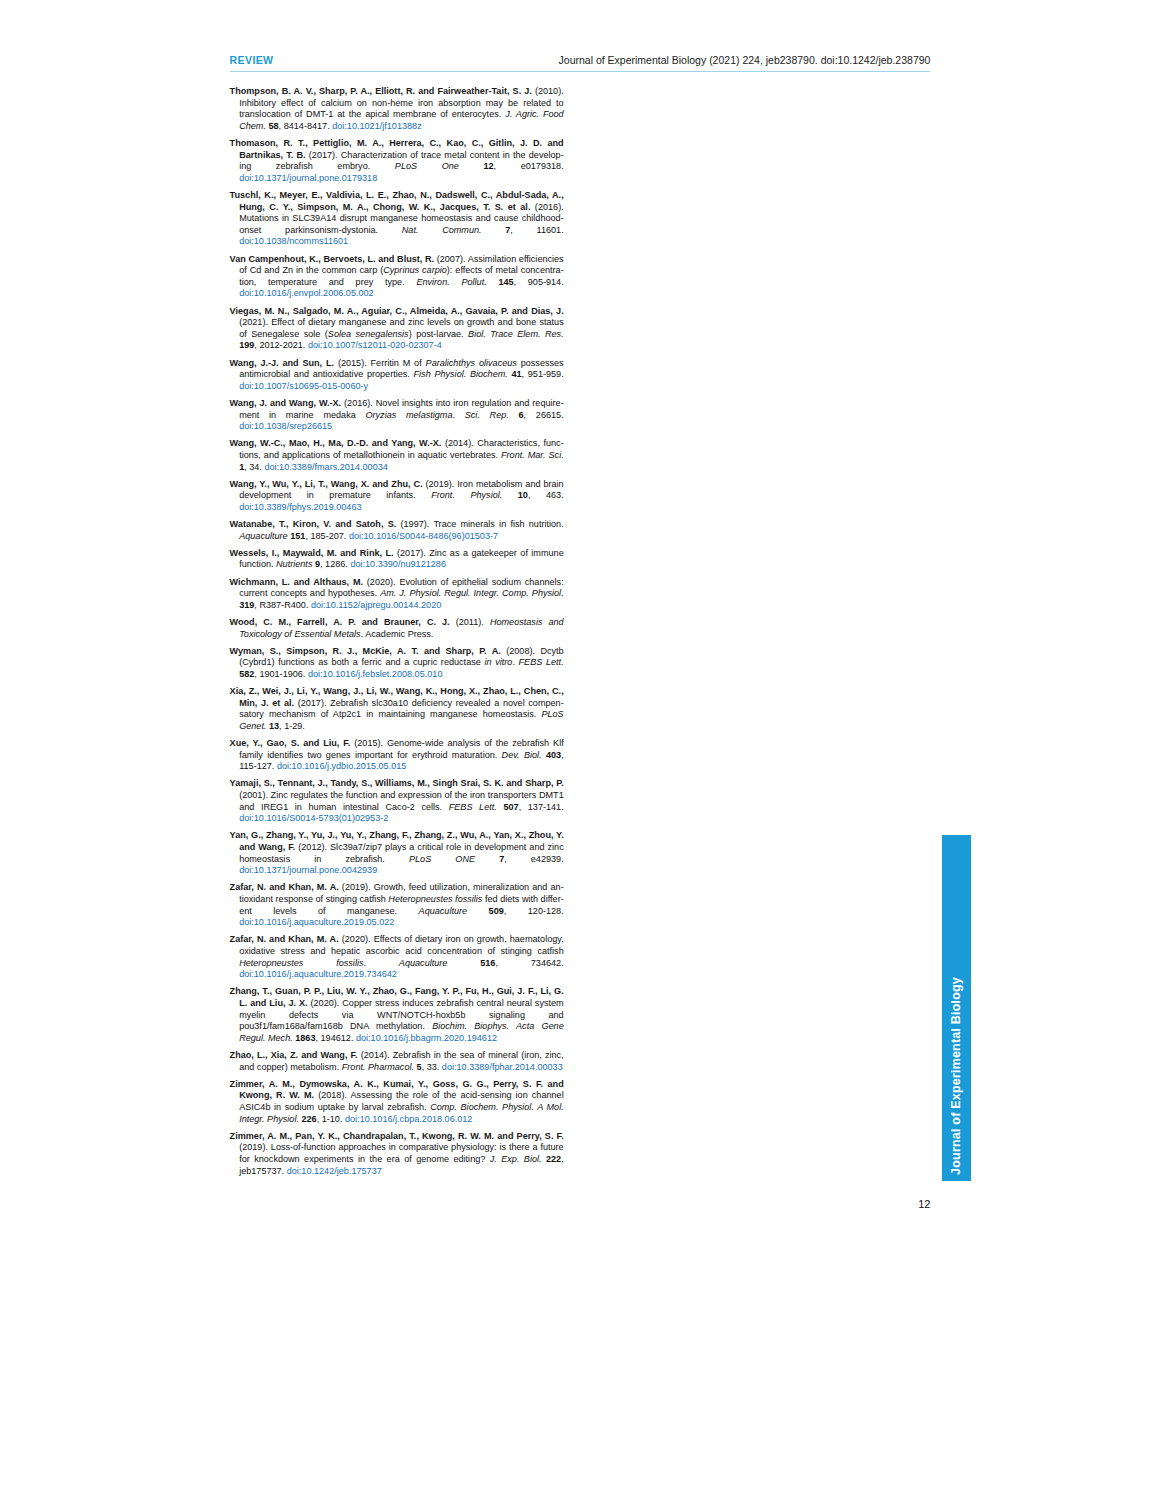REVIEW
Journal of Experimental Biology (2021) 224, jeb238790. doi:10.1242/jeb.238790
Thompson, B. A. V., Sharp, P. A., Elliott, R. and Fairweather-Tait, S. J. (2010). Inhibitory effect of calcium on non-heme iron absorption may be related to translocation of DMT-1 at the apical membrane of enterocytes. J. Agric. Food Chem. 58, 8414-8417. doi:10.1021/jf101388z
Thomason, R. T., Pettiglio, M. A., Herrera, C., Kao, C., Gitlin, J. D. and Bartnikas, T. B. (2017). Characterization of trace metal content in the developing zebrafish embryo. PLoS One 12, e0179318. doi:10.1371/journal.pone.0179318
Tuschl, K., Meyer, E., Valdivia, L. E., Zhao, N., Dadswell, C., Abdul-Sada, A., Hung, C. Y., Simpson, M. A., Chong, W. K., Jacques, T. S. et al. (2016). Mutations in SLC39A14 disrupt manganese homeostasis and cause childhood-onset parkinsonism-dystonia. Nat. Commun. 7, 11601. doi:10.1038/ncomms11601
Van Campenhout, K., Bervoets, L. and Blust, R. (2007). Assimilation efficiencies of Cd and Zn in the common carp (Cyprinus carpio): effects of metal concentration, temperature and prey type. Environ. Pollut. 145, 905-914. doi:10.1016/j.envpol.2006.05.002
Viegas, M. N., Salgado, M. A., Aguiar, C., Almeida, A., Gavaia, P. and Dias, J. (2021). Effect of dietary manganese and zinc levels on growth and bone status of Senegalese sole (Solea senegalensis) post-larvae. Biol. Trace Elem. Res. 199, 2012-2021. doi:10.1007/s12011-020-02307-4
Wang, J.-J. and Sun, L. (2015). Ferritin M of Paralichthys olivaceus possesses antimicrobial and antioxidative properties. Fish Physiol. Biochem. 41, 951-959. doi:10.1007/s10695-015-0060-y
Wang, J. and Wang, W.-X. (2016). Novel insights into iron regulation and requirement in marine medaka Oryzias melastigma. Sci. Rep. 6, 26615. doi:10.1038/srep26615
Wang, W.-C., Mao, H., Ma, D.-D. and Yang, W.-X. (2014). Characteristics, functions, and applications of metallothionein in aquatic vertebrates. Front. Mar. Sci. 1, 34. doi:10.3389/fmars.2014.00034
Wang, Y., Wu, Y., Li, T., Wang, X. and Zhu, C. (2019). Iron metabolism and brain development in premature infants. Front. Physiol. 10, 463. doi:10.3389/fphys.2019.00463
Watanabe, T., Kiron, V. and Satoh, S. (1997). Trace minerals in fish nutrition. Aquaculture 151, 185-207. doi:10.1016/S0044-8486(96)01503-7
Wessels, I., Maywald, M. and Rink, L. (2017). Zinc as a gatekeeper of immune function. Nutrients 9, 1286. doi:10.3390/nu9121286
Wichmann, L. and Althaus, M. (2020). Evolution of epithelial sodium channels: current concepts and hypotheses. Am. J. Physiol. Regul. Integr. Comp. Physiol. 319, R387-R400. doi:10.1152/ajpregu.00144.2020
Wood, C. M., Farrell, A. P. and Brauner, C. J. (2011). Homeostasis and Toxicology of Essential Metals. Academic Press.
Wyman, S., Simpson, R. J., McKie, A. T. and Sharp, P. A. (2008). Dcytb (Cybrd1) functions as both a ferric and a cupric reductase in vitro. FEBS Lett. 582, 1901-1906. doi:10.1016/j.febslet.2008.05.010
Xia, Z., Wei, J., Li, Y., Wang, J., Li, W., Wang, K., Hong, X., Zhao, L., Chen, C., Min, J. et al. (2017). Zebrafish slc30a10 deficiency revealed a novel compensatory mechanism of Atp2c1 in maintaining manganese homeostasis. PLoS Genet. 13, 1-29.
Xue, Y., Gao, S. and Liu, F. (2015). Genome-wide analysis of the zebrafish Klf family identifies two genes important for erythroid maturation. Dev. Biol. 403, 115-127. doi:10.1016/j.ydbio.2015.05.015
Yamaji, S., Tennant, J., Tandy, S., Williams, M., Singh Srai, S. K. and Sharp, P. (2001). Zinc regulates the function and expression of the iron transporters DMT1 and IREG1 in human intestinal Caco-2 cells. FEBS Lett. 507, 137-141. doi:10.1016/S0014-5793(01)02953-2
Yan, G., Zhang, Y., Yu, J., Yu, Y., Zhang, F., Zhang, Z., Wu, A., Yan, X., Zhou, Y. and Wang, F. (2012). Slc39a7/zip7 plays a critical role in development and zinc homeostasis in zebrafish. PLoS ONE 7, e42939. doi:10.1371/journal.pone.0042939
Zafar, N. and Khan, M. A. (2019). Growth, feed utilization, mineralization and antioxidant response of stinging catfish Heteropneustes fossilis fed diets with different levels of manganese. Aquaculture 509, 120-128. doi:10.1016/j.aquaculture.2019.05.022
Zafar, N. and Khan, M. A. (2020). Effects of dietary iron on growth, haematology, oxidative stress and hepatic ascorbic acid concentration of stinging catfish Heteropneustes fossilis. Aquaculture 516, 734642. doi:10.1016/j.aquaculture.2019.734642
Zhang, T., Guan, P. P., Liu, W. Y., Zhao, G., Fang, Y. P., Fu, H., Gui, J. F., Li, G. L. and Liu, J. X. (2020). Copper stress induces zebrafish central neural system myelin defects via WNT/NOTCH-hoxb5b signaling and pou3f1/fam168a/fam168b DNA methylation. Biochim. Biophys. Acta Gene Regul. Mech. 1863, 194612. doi:10.1016/j.bbagrm.2020.194612
Zhao, L., Xia, Z. and Wang, F. (2014). Zebrafish in the sea of mineral (iron, zinc, and copper) metabolism. Front. Pharmacol. 5, 33. doi:10.3389/fphar.2014.00033
Zimmer, A. M., Dymowska, A. K., Kumai, Y., Goss, G. G., Perry, S. F. and Kwong, R. W. M. (2018). Assessing the role of the acid-sensing ion channel ASIC4b in sodium uptake by larval zebrafish. Comp. Biochem. Physiol. A Mol. Integr. Physiol. 226, 1-10. doi:10.1016/j.cbpa.2018.06.012
Zimmer, A. M., Pan, Y. K., Chandrapalan, T., Kwong, R. W. M. and Perry, S. F. (2019). Loss-of-function approaches in comparative physiology: is there a future for knockdown experiments in the era of genome editing? J. Exp. Biol. 222, jeb175737. doi:10.1242/jeb.175737
Journal of Experimental Biology
12